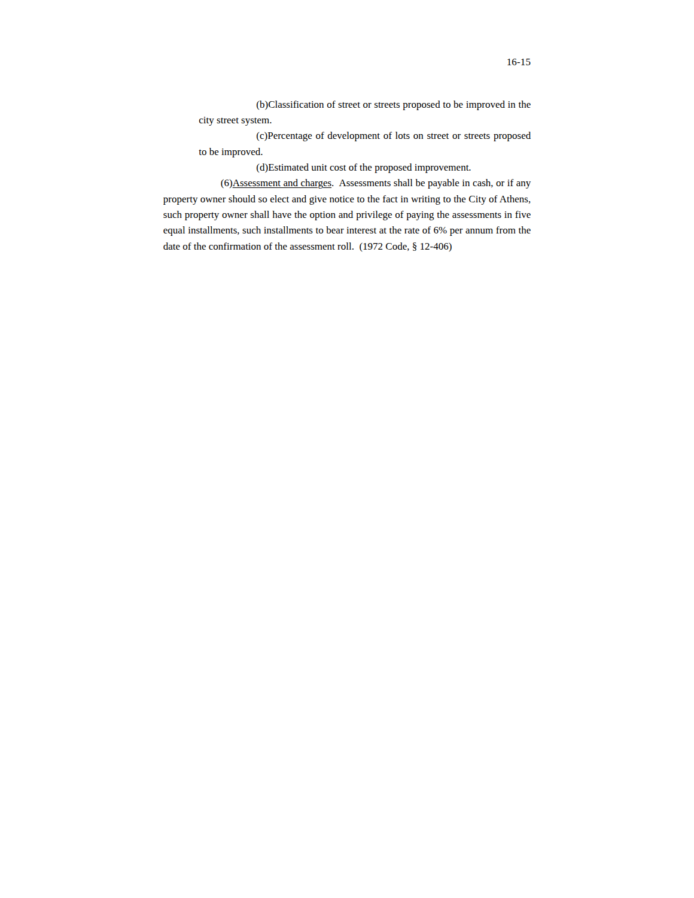16-15
(b) Classification of street or streets proposed to be improved in the city street system.
(c) Percentage of development of lots on street or streets proposed to be improved.
(d) Estimated unit cost of the proposed improvement.
(6) Assessment and charges. Assessments shall be payable in cash, or if any property owner should so elect and give notice to the fact in writing to the City of Athens, such property owner shall have the option and privilege of paying the assessments in five equal installments, such installments to bear interest at the rate of 6% per annum from the date of the confirmation of the assessment roll. (1972 Code, § 12-406)